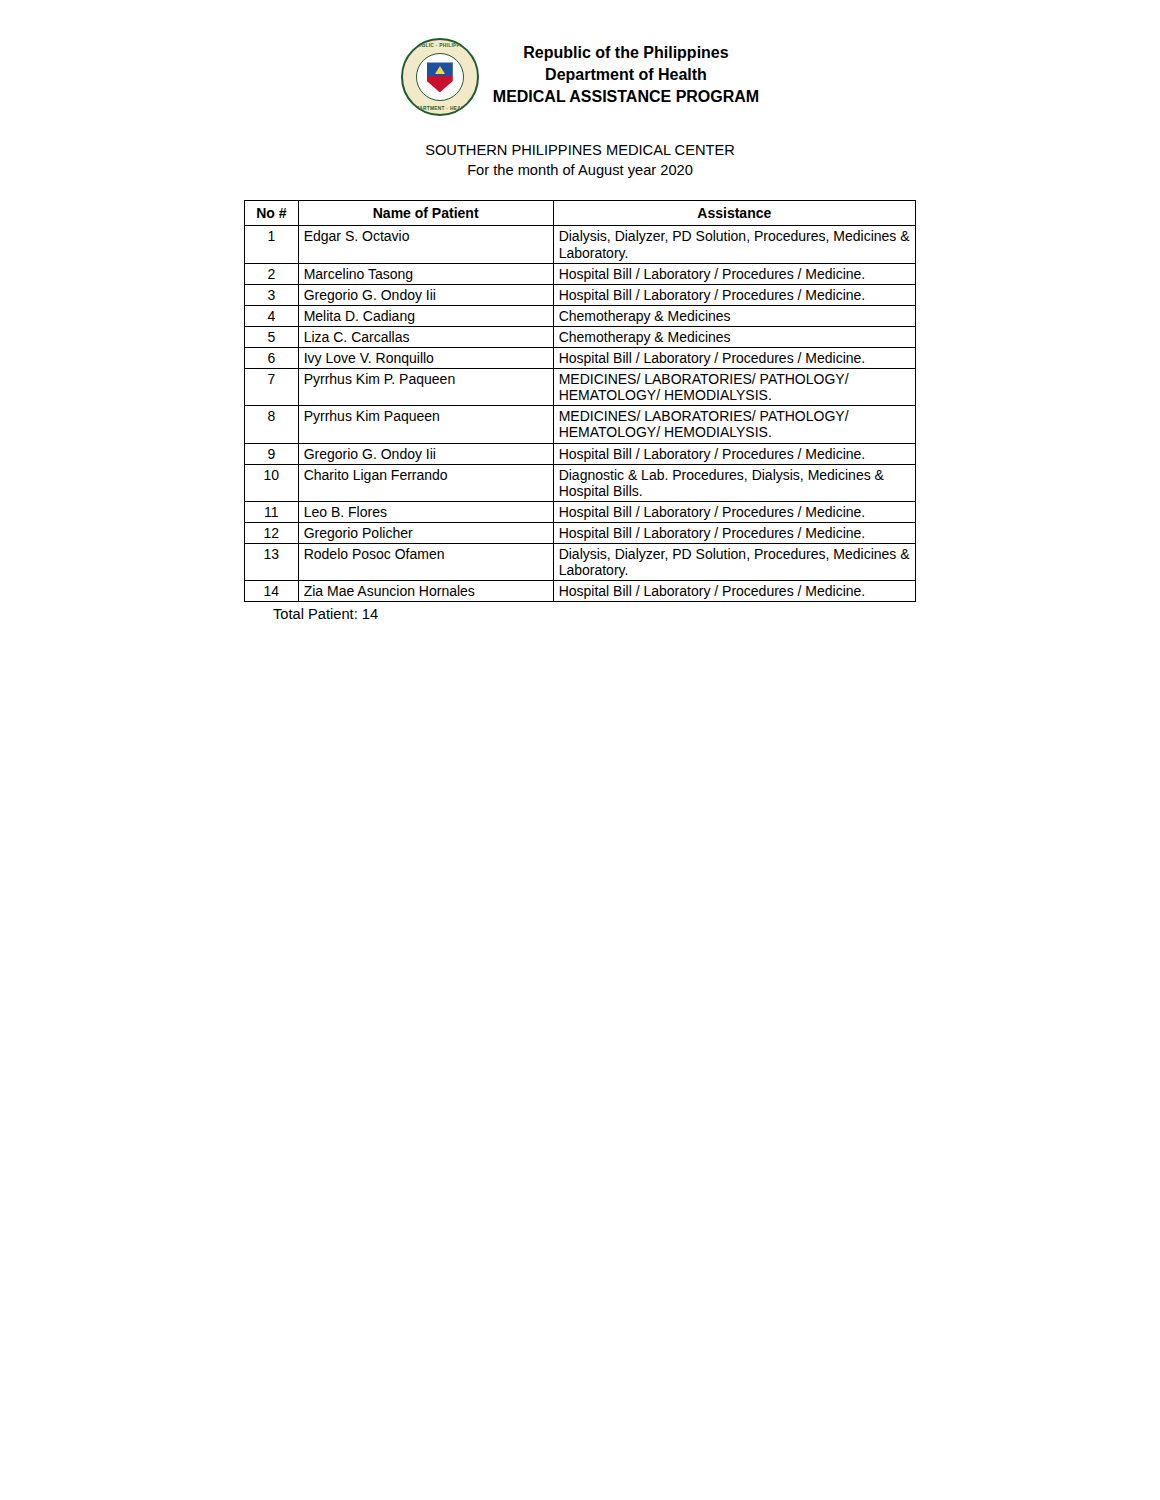REPUBLIC · PHILIPPINES DEPARTMENT · HEALTH
Republic of the Philippines
Department of Health
MEDICAL ASSISTANCE PROGRAM
SOUTHERN PHILIPPINES MEDICAL CENTER
For the month of August year 2020
| No # | Name of Patient | Assistance |
| --- | --- | --- |
| 1 | Edgar S. Octavio | Dialysis, Dialyzer, PD Solution, Procedures, Medicines & Laboratory. |
| 2 | Marcelino Tasong | Hospital Bill / Laboratory / Procedures / Medicine. |
| 3 | Gregorio G. Ondoy Iii | Hospital Bill / Laboratory / Procedures / Medicine. |
| 4 | Melita D. Cadiang | Chemotherapy & Medicines |
| 5 | Liza C. Carcallas | Chemotherapy & Medicines |
| 6 | Ivy Love V. Ronquillo | Hospital Bill / Laboratory / Procedures / Medicine. |
| 7 | Pyrrhus Kim P. Paqueen | MEDICINES/ LABORATORIES/ PATHOLOGY/ HEMATOLOGY/ HEMODIALYSIS. |
| 8 | Pyrrhus Kim Paqueen | MEDICINES/ LABORATORIES/ PATHOLOGY/ HEMATOLOGY/ HEMODIALYSIS. |
| 9 | Gregorio G. Ondoy Iii | Hospital Bill / Laboratory / Procedures / Medicine. |
| 10 | Charito Ligan Ferrando | Diagnostic & Lab. Procedures, Dialysis, Medicines & Hospital Bills. |
| 11 | Leo B. Flores | Hospital Bill / Laboratory / Procedures / Medicine. |
| 12 | Gregorio Policher | Hospital Bill / Laboratory / Procedures / Medicine. |
| 13 | Rodelo Posoc Ofamen | Dialysis, Dialyzer, PD Solution, Procedures, Medicines & Laboratory. |
| 14 | Zia Mae Asuncion Hornales | Hospital Bill / Laboratory / Procedures / Medicine. |
Total Patient: 14